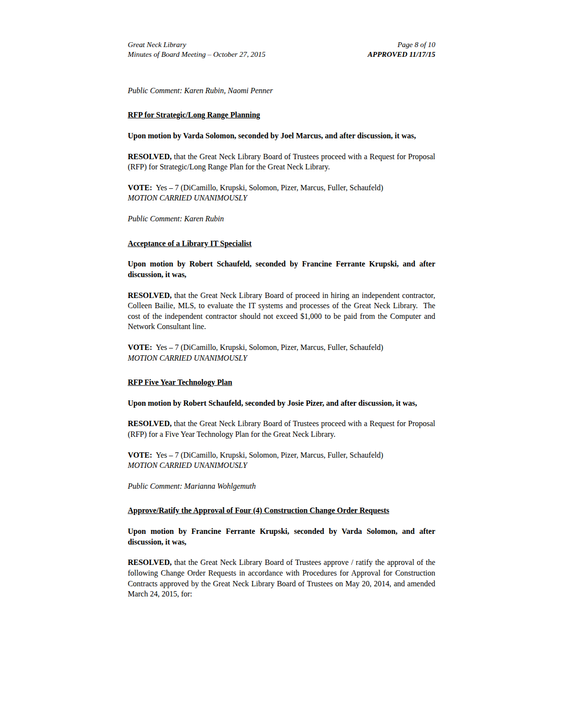Great Neck Library
Minutes of Board Meeting – October 27, 2015
Page 8 of 10
APPROVED 11/17/15
Public Comment: Karen Rubin, Naomi Penner
RFP for Strategic/Long Range Planning
Upon motion by Varda Solomon, seconded by Joel Marcus, and after discussion, it was,
RESOLVED, that the Great Neck Library Board of Trustees proceed with a Request for Proposal (RFP) for Strategic/Long Range Plan for the Great Neck Library.
VOTE: Yes – 7 (DiCamillo, Krupski, Solomon, Pizer, Marcus, Fuller, Schaufeld)
MOTION CARRIED UNANIMOUSLY
Public Comment: Karen Rubin
Acceptance of a Library IT Specialist
Upon motion by Robert Schaufeld, seconded by Francine Ferrante Krupski, and after discussion, it was,
RESOLVED, that the Great Neck Library Board of proceed in hiring an independent contractor, Colleen Bailie, MLS, to evaluate the IT systems and processes of the Great Neck Library. The cost of the independent contractor should not exceed $1,000 to be paid from the Computer and Network Consultant line.
VOTE: Yes – 7 (DiCamillo, Krupski, Solomon, Pizer, Marcus, Fuller, Schaufeld)
MOTION CARRIED UNANIMOUSLY
RFP Five Year Technology Plan
Upon motion by Robert Schaufeld, seconded by Josie Pizer, and after discussion, it was,
RESOLVED, that the Great Neck Library Board of Trustees proceed with a Request for Proposal (RFP) for a Five Year Technology Plan for the Great Neck Library.
VOTE: Yes – 7 (DiCamillo, Krupski, Solomon, Pizer, Marcus, Fuller, Schaufeld)
MOTION CARRIED UNANIMOUSLY
Public Comment: Marianna Wohlgemuth
Approve/Ratify the Approval of Four (4) Construction Change Order Requests
Upon motion by Francine Ferrante Krupski, seconded by Varda Solomon, and after discussion, it was,
RESOLVED, that the Great Neck Library Board of Trustees approve / ratify the approval of the following Change Order Requests in accordance with Procedures for Approval for Construction Contracts approved by the Great Neck Library Board of Trustees on May 20, 2014, and amended March 24, 2015, for: